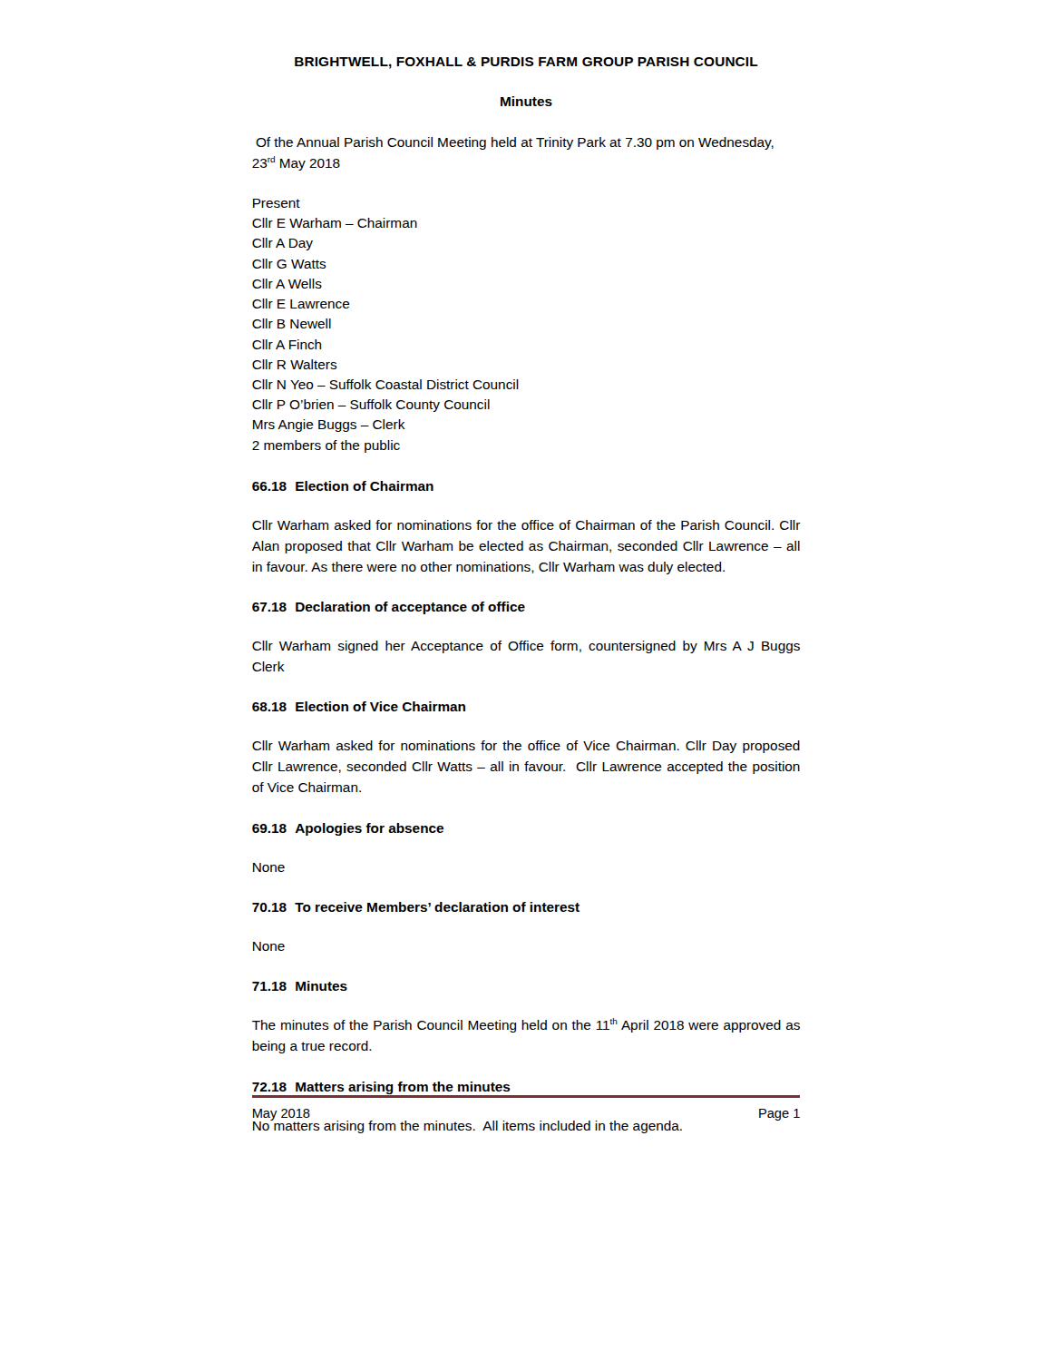BRIGHTWELL, FOXHALL & PURDIS FARM GROUP PARISH COUNCIL
Minutes
Of the Annual Parish Council Meeting held at Trinity Park at 7.30 pm on Wednesday, 23rd May 2018
Present
Cllr E Warham – Chairman
Cllr A Day
Cllr G Watts
Cllr A Wells
Cllr E Lawrence
Cllr B Newell
Cllr A Finch
Cllr R Walters
Cllr N Yeo – Suffolk Coastal District Council
Cllr P O’brien – Suffolk County Council
Mrs Angie Buggs – Clerk
2 members of the public
66.18 Election of Chairman
Cllr Warham asked for nominations for the office of Chairman of the Parish Council. Cllr Alan proposed that Cllr Warham be elected as Chairman, seconded Cllr Lawrence – all in favour. As there were no other nominations, Cllr Warham was duly elected.
67.18 Declaration of acceptance of office
Cllr Warham signed her Acceptance of Office form, countersigned by Mrs A J Buggs Clerk
68.18 Election of Vice Chairman
Cllr Warham asked for nominations for the office of Vice Chairman. Cllr Day proposed Cllr Lawrence, seconded Cllr Watts – all in favour. Cllr Lawrence accepted the position of Vice Chairman.
69.18 Apologies for absence
None
70.18 To receive Members’ declaration of interest
None
71.18 Minutes
The minutes of the Parish Council Meeting held on the 11th April 2018 were approved as being a true record.
72.18 Matters arising from the minutes
No matters arising from the minutes. All items included in the agenda.
May 2018 Page 1